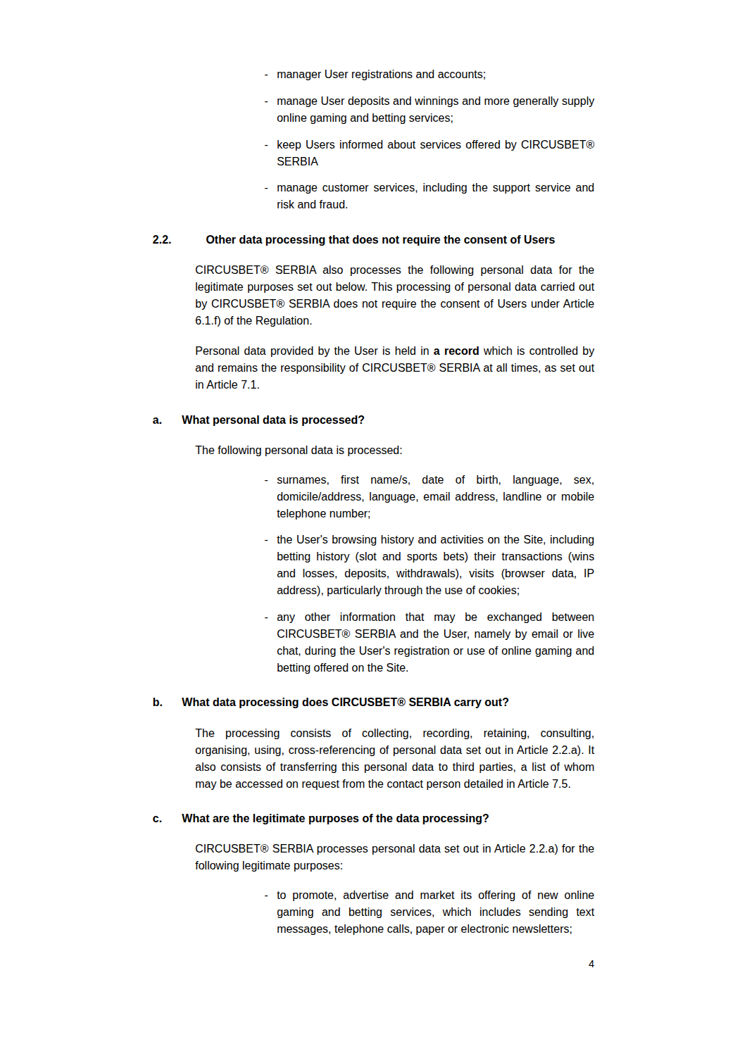manager User registrations and accounts;
manage User deposits and winnings and more generally supply online gaming and betting services;
keep Users informed about services offered by CIRCUSBET® SERBIA
manage customer services, including the support service and risk and fraud.
2.2. Other data processing that does not require the consent of Users
CIRCUSBET® SERBIA also processes the following personal data for the legitimate purposes set out below. This processing of personal data carried out by CIRCUSBET® SERBIA does not require the consent of Users under Article 6.1.f) of the Regulation.
Personal data provided by the User is held in a record which is controlled by and remains the responsibility of CIRCUSBET® SERBIA at all times, as set out in Article 7.1.
a. What personal data is processed?
The following personal data is processed:
surnames, first name/s, date of birth, language, sex, domicile/address, language, email address, landline or mobile telephone number;
the User's browsing history and activities on the Site, including betting history (slot and sports bets) their transactions (wins and losses, deposits, withdrawals), visits (browser data, IP address), particularly through the use of cookies;
any other information that may be exchanged between CIRCUSBET® SERBIA and the User, namely by email or live chat, during the User's registration or use of online gaming and betting offered on the Site.
b. What data processing does CIRCUSBET® SERBIA carry out?
The processing consists of collecting, recording, retaining, consulting, organising, using, cross-referencing of personal data set out in Article 2.2.a). It also consists of transferring this personal data to third parties, a list of whom may be accessed on request from the contact person detailed in Article 7.5.
c. What are the legitimate purposes of the data processing?
CIRCUSBET® SERBIA processes personal data set out in Article 2.2.a) for the following legitimate purposes:
to promote, advertise and market its offering of new online gaming and betting services, which includes sending text messages, telephone calls, paper or electronic newsletters;
4